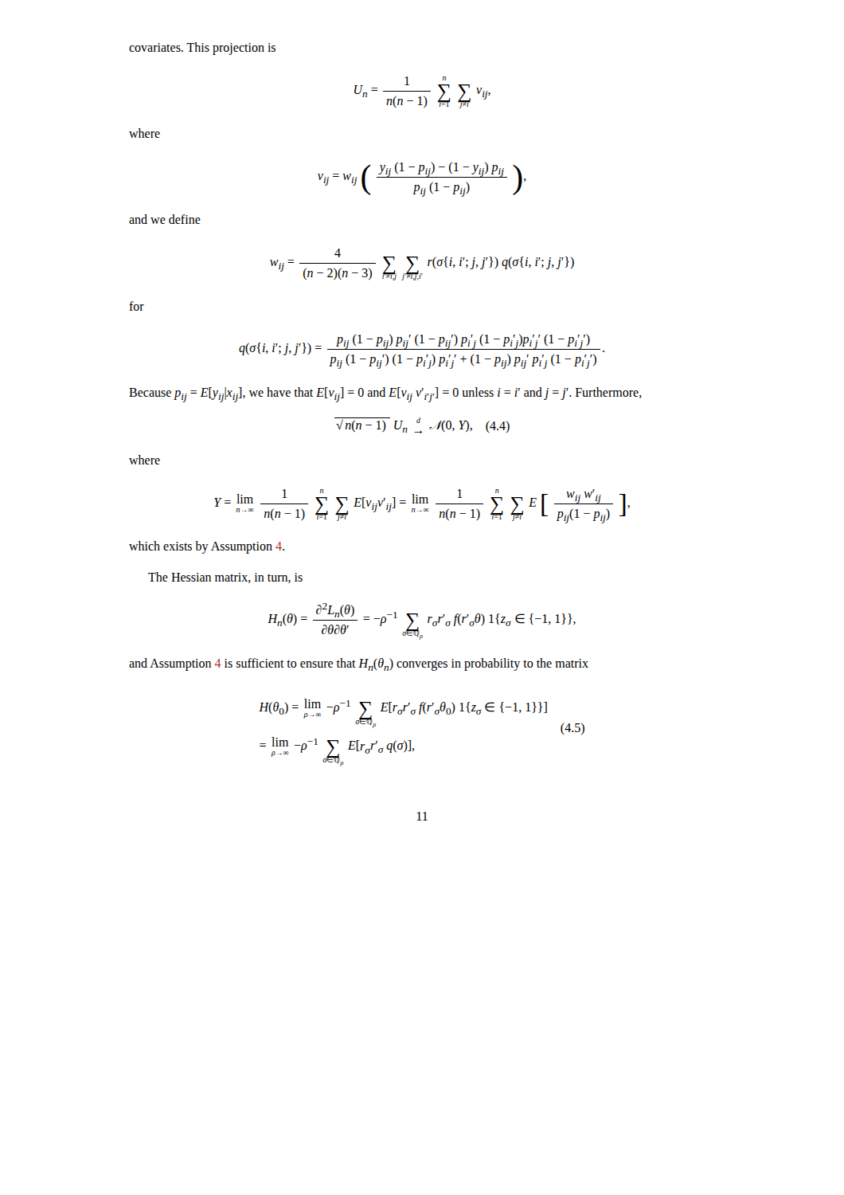covariates. This projection is
Un = 1 n(n − 1) n∑i=1 ∑j≠i vij,
where
vij = wij ( yij (1 − pij) − (1 − yij) pij pij (1 − pij) ),
and we define
wij = 4(n − 2)(n − 3) ∑i′≠i,j ∑j′≠i,j,i′ r(σ{i, i′; j, j′}) q(σ{i, i′; j, j′})
for
q(σ{i, i′; j, j′}) = pij (1 − pij) pij′ (1 − pij′) pi′j (1 − pi′j)pi′j′ (1 − pi′j′) pij (1 − pij′) (1 − pi′j) pi′j′ + (1 − pij) pij′ pi′j (1 − pi′j′) .
Because pij = E[yij|xij], we have that E[vij] = 0 and E[vij v′i′j′] = 0 unless i = i′ and j = j′. Furthermore,
√n(n − 1) Un d→ 𝒩(0, Υ),
(4.4)
where
Υ = lim n→∞ 1 n(n − 1) n∑i=1 ∑j≠i E[vij v′ij] = lim n→∞ 1 n(n − 1) n∑i=1 ∑j≠i E [ wij w′ij pij(1 − pij) ],
which exists by Assumption 4.
The Hessian matrix, in turn, is
Hn(θ) = ∂2Ln(θ) ∂θ∂θ′ = −ρ−1 ∑σ∈ℚρ rσ r′σ f(r′σθ) 1{zσ ∈ {−1, 1}},
and Assumption 4 is sufficient to ensure that Hn(θn) converges in probability to the matrix
H(θ0) = lim ρ→∞ −ρ−1 ∑σ∈ℚρ E[rσ r′σ f(r′σθ0) 1{zσ ∈ {−1, 1}}]
= lim ρ→∞ −ρ−1 ∑σ∈ℚρ E[rσ r′σ q(σ)],
(4.5)
11